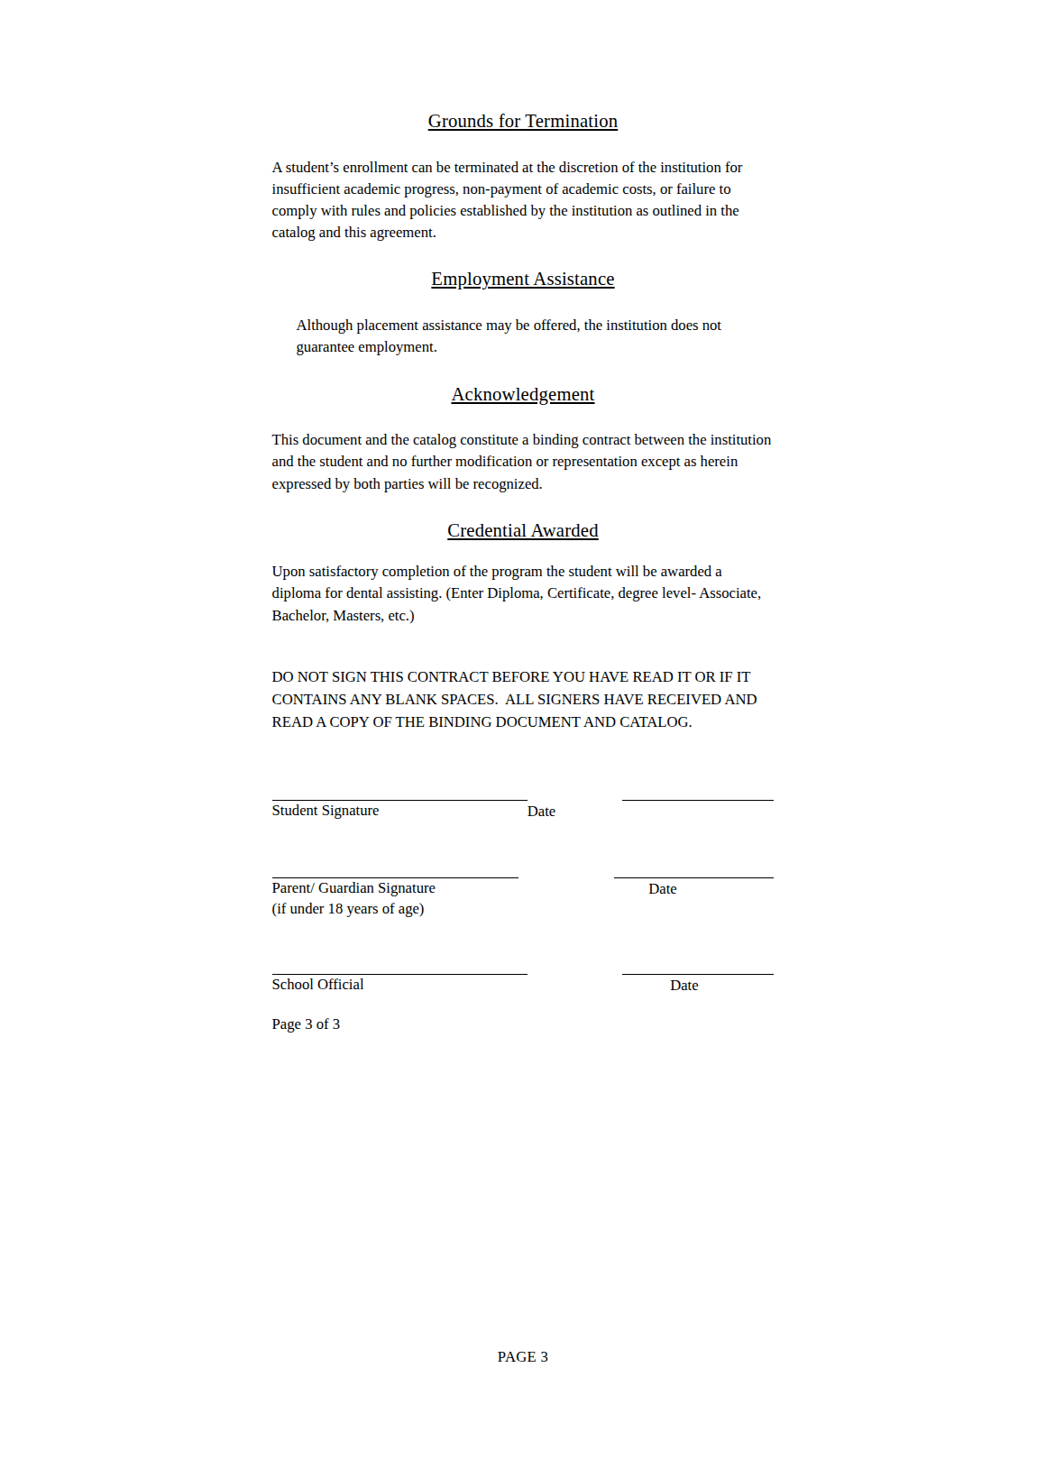Grounds for Termination
A student’s enrollment can be terminated at the discretion of the institution for insufficient academic progress, non-payment of academic costs, or failure to comply with rules and policies established by the institution as outlined in the catalog and this agreement.
Employment Assistance
Although placement assistance may be offered, the institution does not guarantee employment.
Acknowledgement
This document and the catalog constitute a binding contract between the institution and the student and no further modification or representation except as herein expressed by both parties will be recognized.
Credential Awarded
Upon satisfactory completion of the program the student will be awarded a diploma for dental assisting. (Enter Diploma, Certificate, degree level- Associate, Bachelor, Masters, etc.)
DO NOT SIGN THIS CONTRACT BEFORE YOU HAVE READ IT OR IF IT CONTAINS ANY BLANK SPACES. ALL SIGNERS HAVE RECEIVED AND READ A COPY OF THE BINDING DOCUMENT AND CATALOG.
| Student Signature | Date |
| Parent/ Guardian Signature (if under 18 years of age) | Date |
| School Official | Date |
Page 3 of 3
PAGE 3